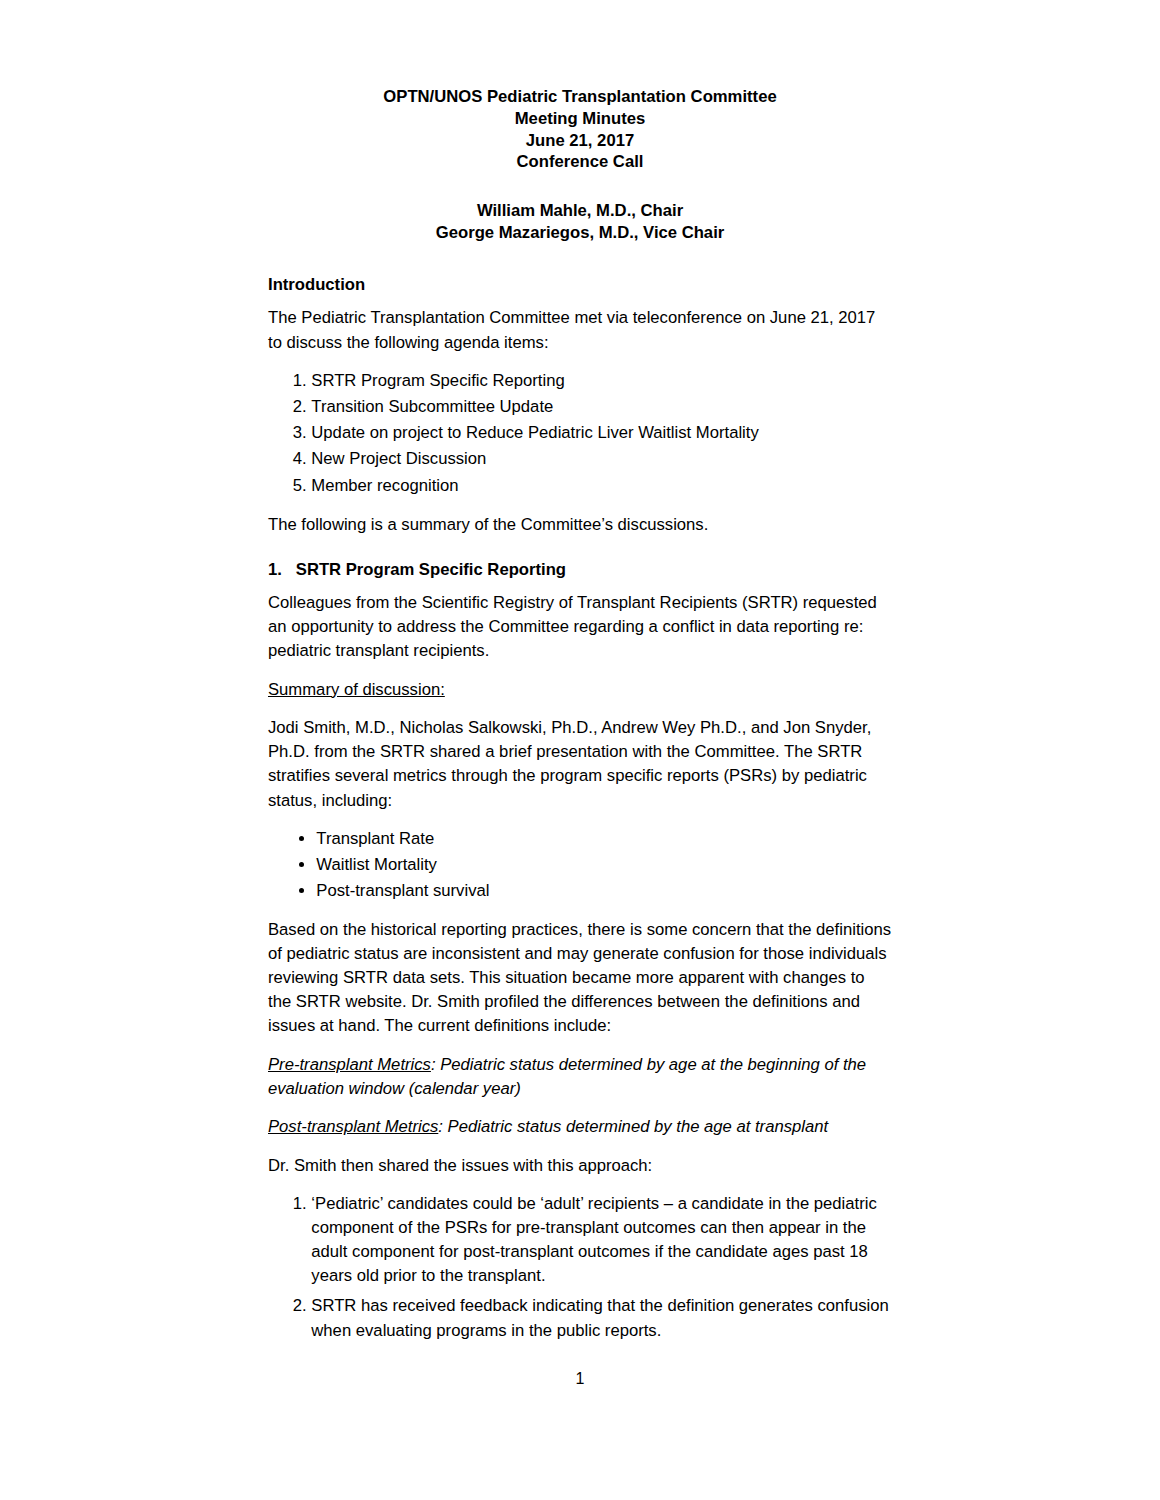OPTN/UNOS Pediatric Transplantation Committee Meeting Minutes June 21, 2017 Conference Call
William Mahle, M.D., Chair George Mazariegos, M.D., Vice Chair
Introduction
The Pediatric Transplantation Committee met via teleconference on June 21, 2017 to discuss the following agenda items:
SRTR Program Specific Reporting
Transition Subcommittee Update
Update on project to Reduce Pediatric Liver Waitlist Mortality
New Project Discussion
Member recognition
The following is a summary of the Committee’s discussions.
1. SRTR Program Specific Reporting
Colleagues from the Scientific Registry of Transplant Recipients (SRTR) requested an opportunity to address the Committee regarding a conflict in data reporting re: pediatric transplant recipients.
Summary of discussion:
Jodi Smith, M.D., Nicholas Salkowski, Ph.D., Andrew Wey Ph.D., and Jon Snyder, Ph.D. from the SRTR shared a brief presentation with the Committee. The SRTR stratifies several metrics through the program specific reports (PSRs) by pediatric status, including:
Transplant Rate
Waitlist Mortality
Post-transplant survival
Based on the historical reporting practices, there is some concern that the definitions of pediatric status are inconsistent and may generate confusion for those individuals reviewing SRTR data sets. This situation became more apparent with changes to the SRTR website. Dr. Smith profiled the differences between the definitions and issues at hand. The current definitions include:
Pre-transplant Metrics: Pediatric status determined by age at the beginning of the evaluation window (calendar year)
Post-transplant Metrics: Pediatric status determined by the age at transplant
Dr. Smith then shared the issues with this approach:
‘Pediatric’ candidates could be ‘adult’ recipients – a candidate in the pediatric component of the PSRs for pre-transplant outcomes can then appear in the adult component for post-transplant outcomes if the candidate ages past 18 years old prior to the transplant.
SRTR has received feedback indicating that the definition generates confusion when evaluating programs in the public reports.
1